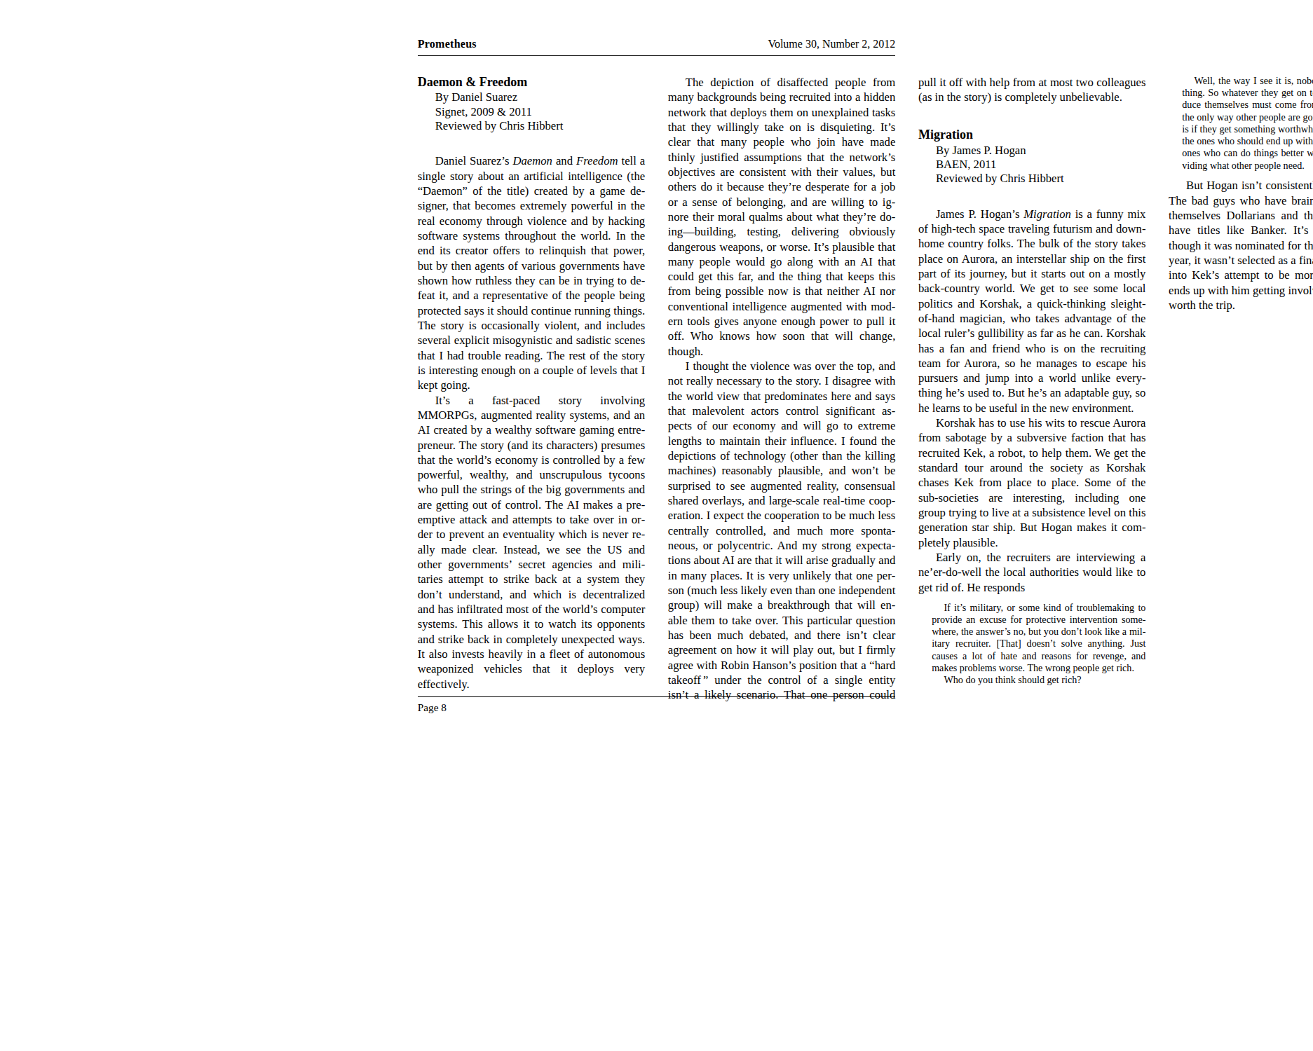Prometheus Volume 30, Number 2, 2012
Daemon & Freedom
By Daniel Suarez
Signet, 2009 & 2011
Reviewed by Chris Hibbert
Daniel Suarez’s Daemon and Freedom tell a single story about an artificial intelligence (the “Daemon” of the title) created by a game designer, that becomes extremely powerful in the real economy through violence and by hacking software systems throughout the world. In the end its creator offers to relinquish that power, but by then agents of various governments have shown how ruthless they can be in trying to defeat it, and a representative of the people being protected says it should continue running things. The story is occasionally violent, and includes several explicit misogynistic and sadistic scenes that I had trouble reading. The rest of the story is interesting enough on a couple of levels that I kept going.
It’s a fast-paced story involving MMORPGs, augmented reality systems, and an AI created by a wealthy software gaming entrepreneur. The story (and its characters) presumes that the world’s economy is controlled by a few powerful, wealthy, and unscrupulous tycoons who pull the strings of the big governments and are getting out of control. The AI makes a preemptive attack and attempts to take over in order to prevent an eventuality which is never really made clear. Instead, we see the US and other governments’ secret agencies and militaries attempt to strike back at a system they don’t understand, and which is decentralized and has infiltrated most of the world’s computer systems. This allows it to watch its opponents and strike back in completely unexpected ways. It also invests heavily in a fleet of autonomous weaponized vehicles that it deploys very effectively.
The depiction of disaffected people from many backgrounds being recruited into a hidden network that deploys them on unexplained tasks that they willingly take on is disquieting. It’s clear that many people who join have made thinly justified assumptions that the network’s objectives are consistent with their values, but others do it because they’re desperate for a job or a sense of belonging, and are willing to ignore their moral qualms about what they’re doing—building, testing, delivering obviously dangerous weapons, or worse. It’s plausible that many people would go along with an AI that could get this far, and the thing that keeps this from being possible now is that neither AI nor conventional intelligence augmented with modern tools gives anyone enough power to pull it off. Who knows how soon that will change, though.
I thought the violence was over the top, and not really necessary to the story. I disagree with the world view that predominates here and says that malevolent actors control significant aspects of our economy and will go to extreme lengths to maintain their influence. I found the depictions of technology (other than the killing machines) reasonably plausible, and won’t be surprised to see augmented reality, consensual shared overlays, and large-scale real-time cooperation. I expect the cooperation to be much less centrally controlled, and much more spontaneous, or polycentric. And my strong expectations about AI are that it will arise gradually and in many places. It is very unlikely that one person (much less likely even than one independent group) will make a breakthrough that will enable them to take over. This particular question has been much debated, and there isn’t clear agreement on how it will play out, but I firmly agree with Robin Hanson’s position that a “hard takeoff ” under the control of a single entity isn’t a likely scenario. That one person could pull it off with help from at most two colleagues (as in the story) is completely unbelievable.
Migration
By James P. Hogan
BAEN, 2011
Reviewed by Chris Hibbert
James P. Hogan’s Migration is a funny mix of high-tech space traveling futurism and down-home country folks. The bulk of the story takes place on Aurora, an interstellar ship on the first part of its journey, but it starts out on a mostly back-country world. We get to see some local politics and Korshak, a quick-thinking sleight-of-hand magician, who takes advantage of the local ruler’s gullibility as far as he can. Korshak has a fan and friend who is on the recruiting team for Aurora, so he manages to escape his pursuers and jump into a world unlike everything he’s used to. But he’s an adaptable guy, so he learns to be useful in the new environment.
Korshak has to use his wits to rescue Aurora from sabotage by a subversive faction that has recruited Kek, a robot, to help them. We get the standard tour around the society as Korshak chases Kek from place to place. Some of the sub-societies are interesting, including one group trying to live at a subsistence level on this generation star ship. But Hogan makes it completely plausible.
Early on, the recruiters are interviewing a ne’er-do-well the local authorities would like to get rid of. He responds
If it’s military, or some kind of troublemaking to provide an excuse for protective intervention somewhere, the answer’s no, but you don’t look like a military recruiter. [That] doesn’t solve anything. Just causes a lot of hate and reasons for revenge, and makes problems worse. The wrong people get rich.
Who do you think should get rich?
Well, the way I see it is, nobody’s born with anything. So whatever they get on top of what they produce themselves must come from other people. And the only way other people are going to give it to them is if they get something worthwhile back in return. So the ones who should end up with a lot to show are the ones who can do things better when it comes to providing what other people need.
But Hogan isn’t consistently pro-commerce. The bad guys who have brainwashed Kek call themselves Dollarians and their high officials have titles like Banker. It’s a fun story, but though it was nominated for the Prometheus last year, it wasn’t selected as a finalist. The side trip into Kek’s attempt to be more human, (which ends up with him getting involved with a cult) is worth the trip.
Page 8